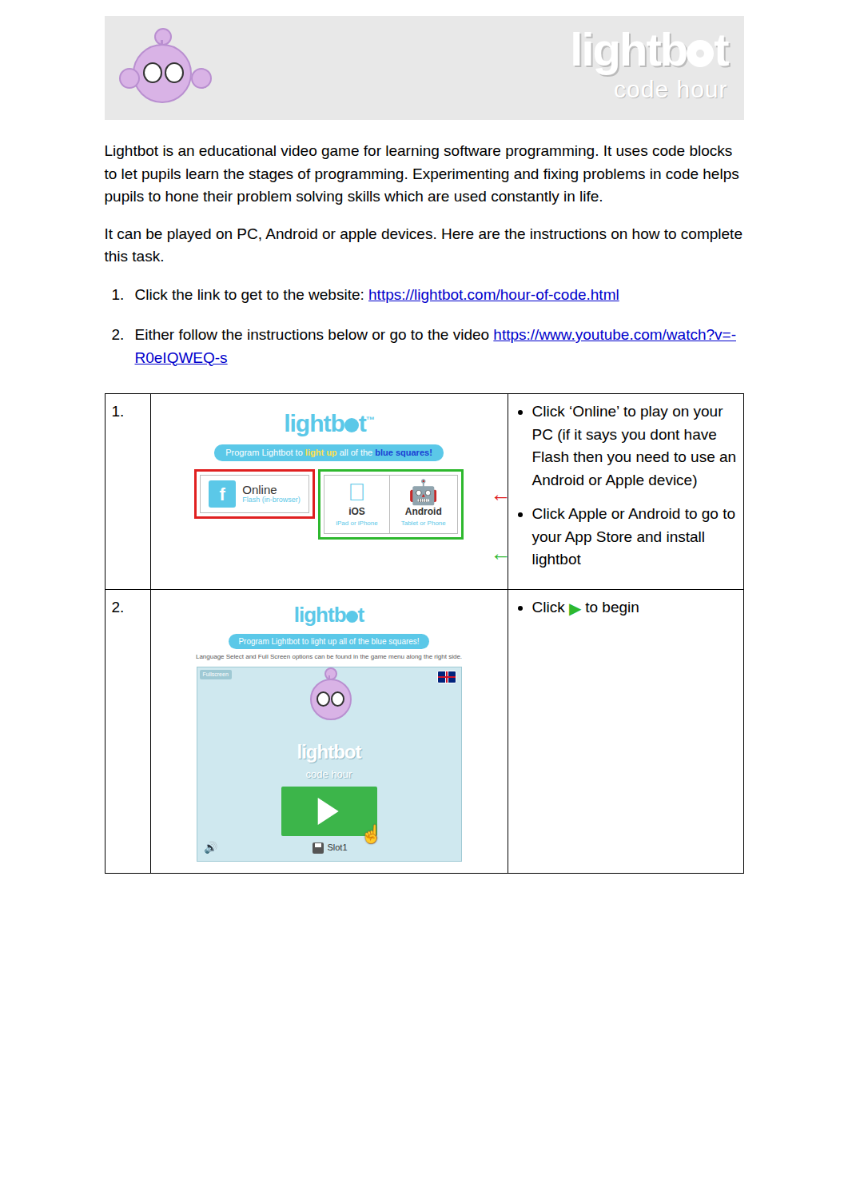lightb t
code hour
Lightbot is an educational video game for learning software programming. It uses code blocks to let pupils learn the stages of programming. Experimenting and fixing problems in code helps pupils to hone their problem solving skills which are used constantly in life.
It can be played on PC, Android or apple devices. Here are the instructions on how to complete this task.
Click the link to get to the website: https://lightbot.com/hour-of-code.html
Either follow the instructions below or go to the video https://www.youtube.com/watch?v=-R0eIQWEQ-s
| 1. | lightb t ™ Program Lightbot to light up all of the blue squares! f Online Flash (in-browser) ←  iOS iPad or iPhone 🤖 Android Tablet or Phone ← | Click ‘Online’ to play on your PC (if it says you dont have Flash then you need to use an Android or Apple device) Click Apple or Android to go to your App Store and install lightbot |
| 2. | lightb t Program Lightbot to light up all of the blue squares! Language Select and Full Screen options can be found in the game menu along the right side. Fullscreen lightbot code hour ☝ 🔊 Slot1 | Click ▶ to begin |